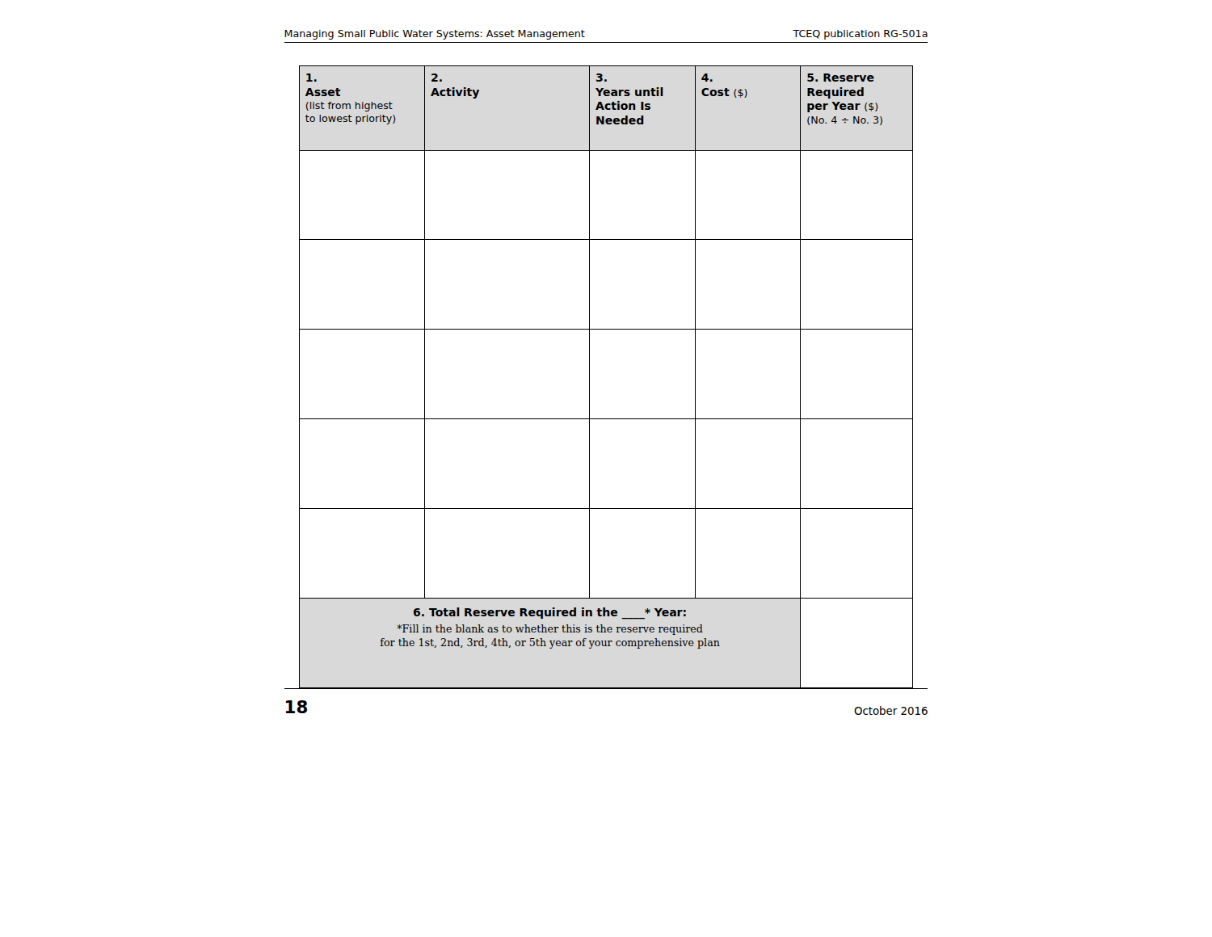Managing Small Public Water Systems: Asset Management
TCEQ publication RG-501a
| 1. Asset (list from highest to lowest priority) | 2. Activity | 3. Years until Action Is Needed | 4. Cost ($) | 5. Reserve Required per Year ($) (No. 4 ÷ No. 3) |
| --- | --- | --- | --- | --- |
| 6. Total Reserve Required in the ____* Year: *Fill in the blank as to whether this is the reserve required for the 1st, 2nd, 3rd, 4th, or 5th year of your comprehensive plan | |
18
October 2016